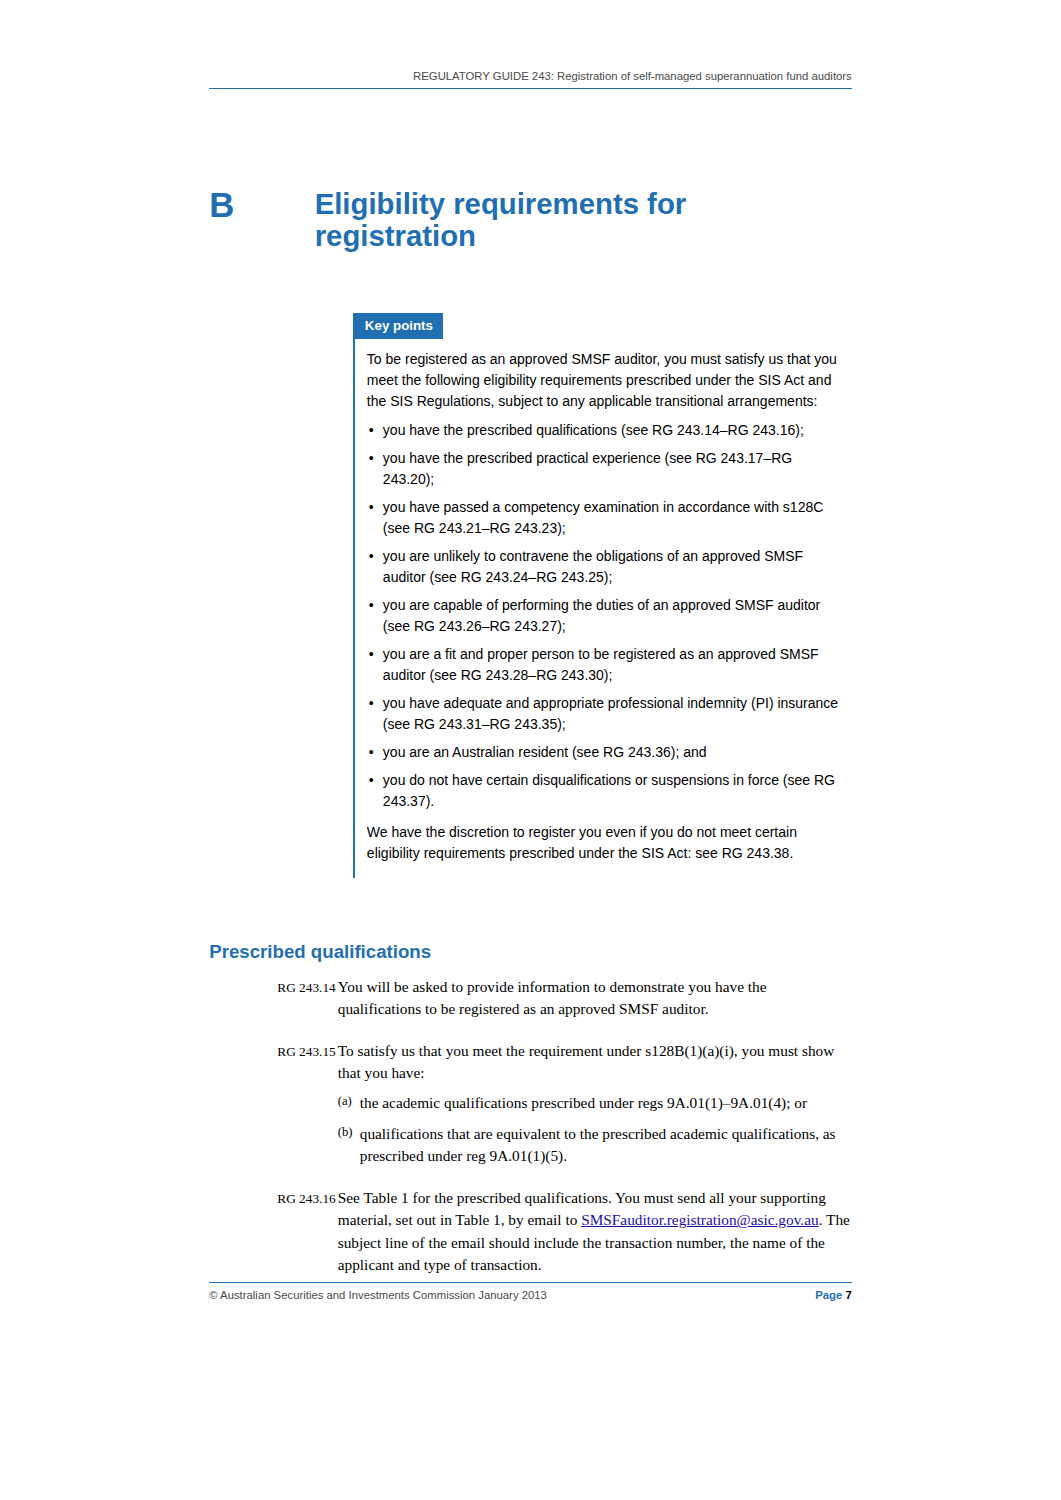REGULATORY GUIDE 243: Registration of self-managed superannuation fund auditors
B
Eligibility requirements for registration
Key points
To be registered as an approved SMSF auditor, you must satisfy us that you meet the following eligibility requirements prescribed under the SIS Act and the SIS Regulations, subject to any applicable transitional arrangements:
you have the prescribed qualifications (see RG 243.14–RG 243.16);
you have the prescribed practical experience (see RG 243.17–RG 243.20);
you have passed a competency examination in accordance with s128C (see RG 243.21–RG 243.23);
you are unlikely to contravene the obligations of an approved SMSF auditor (see RG 243.24–RG 243.25);
you are capable of performing the duties of an approved SMSF auditor (see RG 243.26–RG 243.27);
you are a fit and proper person to be registered as an approved SMSF auditor (see RG 243.28–RG 243.30);
you have adequate and appropriate professional indemnity (PI) insurance (see RG 243.31–RG 243.35);
you are an Australian resident (see RG 243.36); and
you do not have certain disqualifications or suspensions in force (see RG 243.37).
We have the discretion to register you even if you do not meet certain eligibility requirements prescribed under the SIS Act: see RG 243.38.
Prescribed qualifications
RG 243.14
You will be asked to provide information to demonstrate you have the qualifications to be registered as an approved SMSF auditor.
RG 243.15
To satisfy us that you meet the requirement under s128B(1)(a)(i), you must show that you have:
(a) the academic qualifications prescribed under regs 9A.01(1)–9A.01(4); or
(b) qualifications that are equivalent to the prescribed academic qualifications, as prescribed under reg 9A.01(1)(5).
RG 243.16
See Table 1 for the prescribed qualifications. You must send all your supporting material, set out in Table 1, by email to SMSFauditor.registration@asic.gov.au. The subject line of the email should include the transaction number, the name of the applicant and type of transaction.
© Australian Securities and Investments Commission January 2013
Page 7